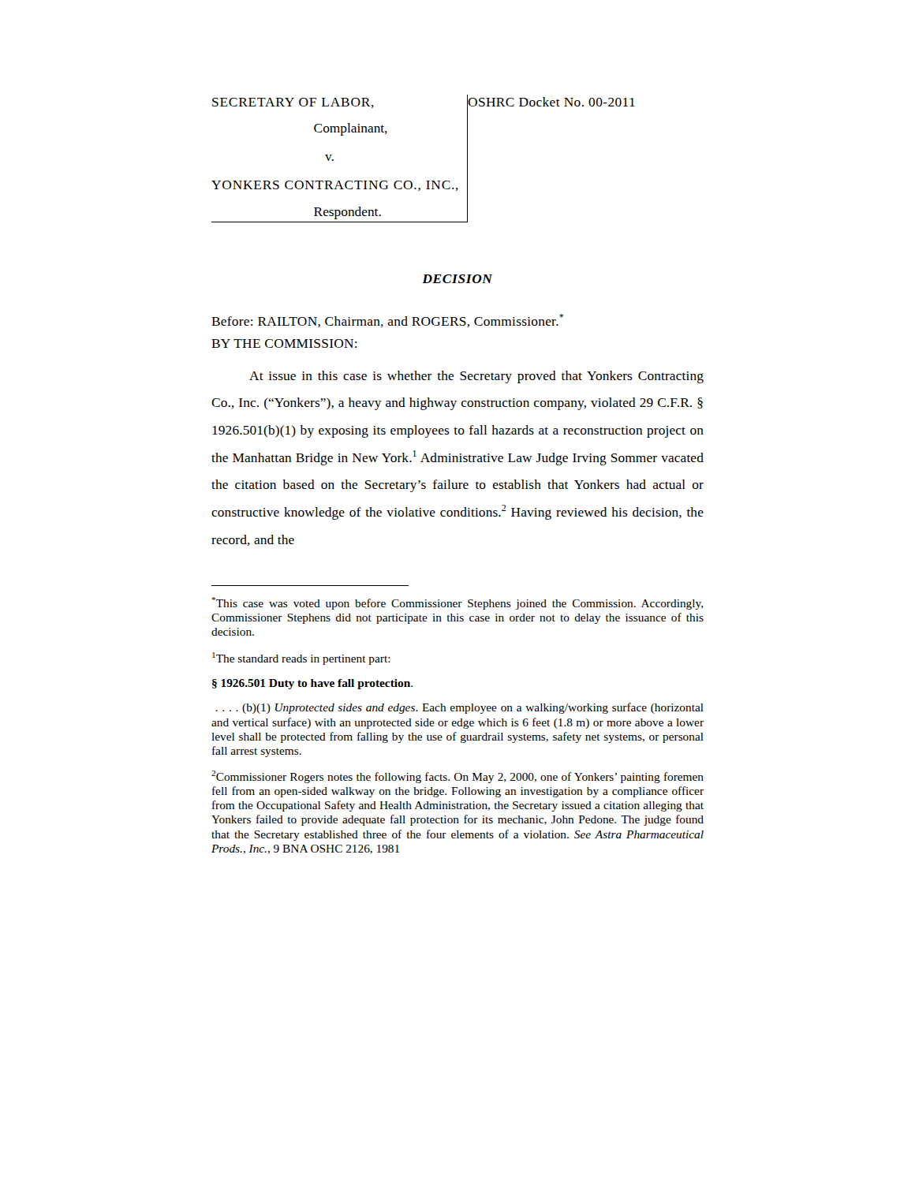| SECRETARY OF LABOR, Complainant, v. YONKERS CONTRACTING CO., INC., Respondent. | OSHRC Docket No. 00-2011 |
DECISION
Before: RAILTON, Chairman, and ROGERS, Commissioner.*
BY THE COMMISSION:
At issue in this case is whether the Secretary proved that Yonkers Contracting Co., Inc. (“Yonkers”), a heavy and highway construction company, violated 29 C.F.R. § 1926.501(b)(1) by exposing its employees to fall hazards at a reconstruction project on the Manhattan Bridge in New York.1 Administrative Law Judge Irving Sommer vacated the citation based on the Secretary’s failure to establish that Yonkers had actual or constructive knowledge of the violative conditions.2 Having reviewed his decision, the record, and the
*This case was voted upon before Commissioner Stephens joined the Commission. Accordingly, Commissioner Stephens did not participate in this case in order not to delay the issuance of this decision.
1 The standard reads in pertinent part:
§ 1926.501 Duty to have fall protection.
. . . . (b)(1) Unprotected sides and edges. Each employee on a walking/working surface (horizontal and vertical surface) with an unprotected side or edge which is 6 feet (1.8 m) or more above a lower level shall be protected from falling by the use of guardrail systems, safety net systems, or personal fall arrest systems.
2 Commissioner Rogers notes the following facts. On May 2, 2000, one of Yonkers’ painting foremen fell from an open-sided walkway on the bridge. Following an investigation by a compliance officer from the Occupational Safety and Health Administration, the Secretary issued a citation alleging that Yonkers failed to provide adequate fall protection for its mechanic, John Pedone. The judge found that the Secretary established three of the four elements of a violation. See Astra Pharmaceutical Prods., Inc., 9 BNA OSHC 2126, 1981